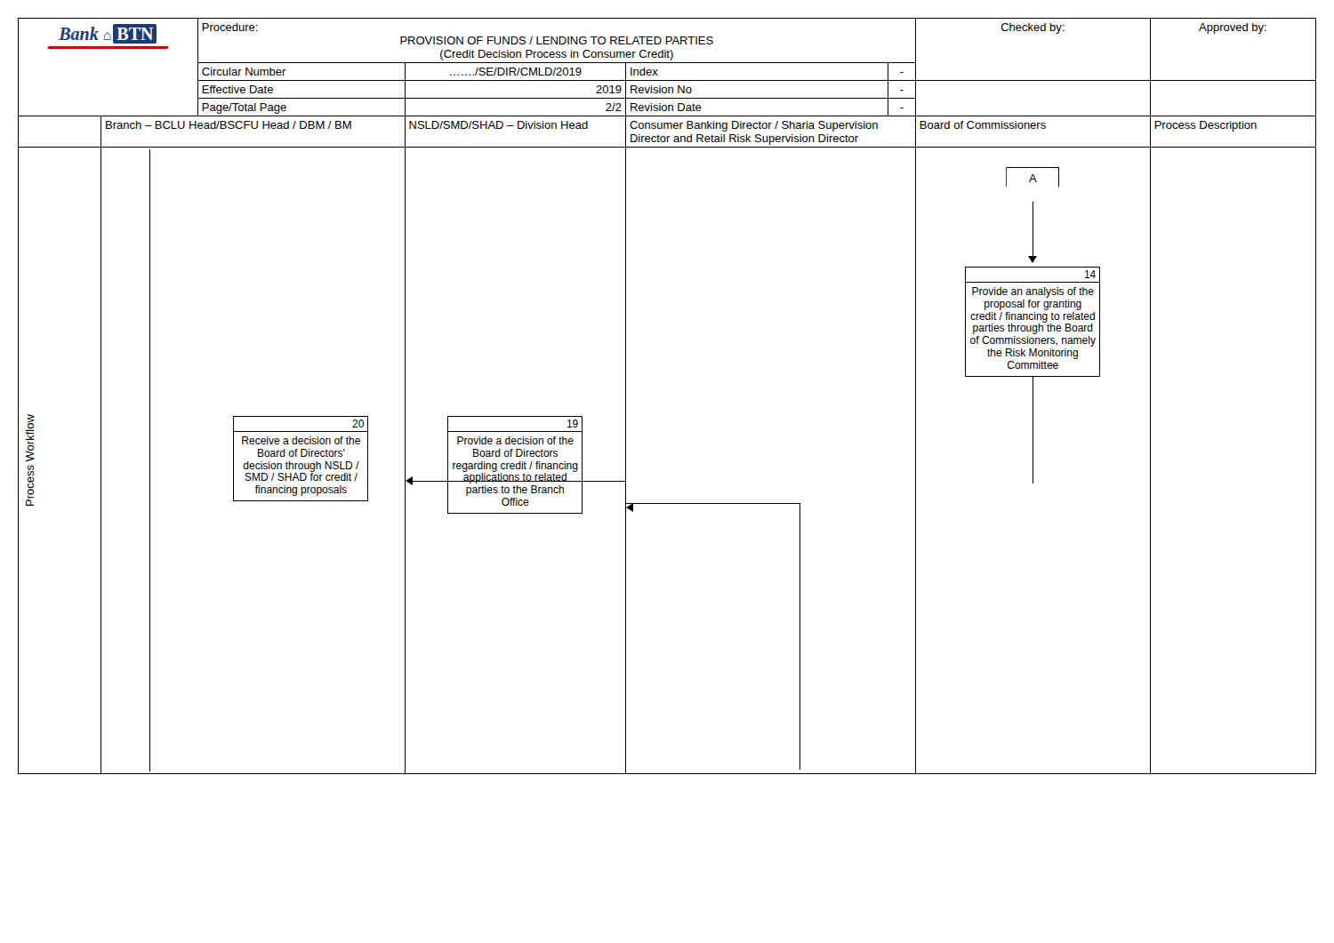| Bank ⌂ BTN | Procedure: PROVISION OF FUNDS / LENDING TO RELATED PARTIES (Credit Decision Process in Consumer Credit) | Checked by: | Approved by: |
| Circular Number | ……./SE/DIR/CMLD/2019 | Index | - |
| Effective Date | 2019 | Revision No | - | | |
| Page/Total Page | 2/2 | Revision Date | - |
| | Branch – BCLU Head/BSCFU Head / DBM / BM | NSLD/SMD/SHAD – Division Head | Consumer Banking Director / Sharia Supervision Director and Retail Risk Supervision Director | Board of Commissioners | Process Description |
| Process Workflow | | 20 Receive a decision of the Board of Directors' decision through NSLD / SMD / SHAD for credit / financing proposals | 19 Provide a decision of the Board of Directors regarding credit / financing applications to related parties to the Branch Office | | A 14 Provide an analysis of the proposal for granting credit / financing to related parties through the Board of Commissioners, namely the Risk Monitoring Committee | |